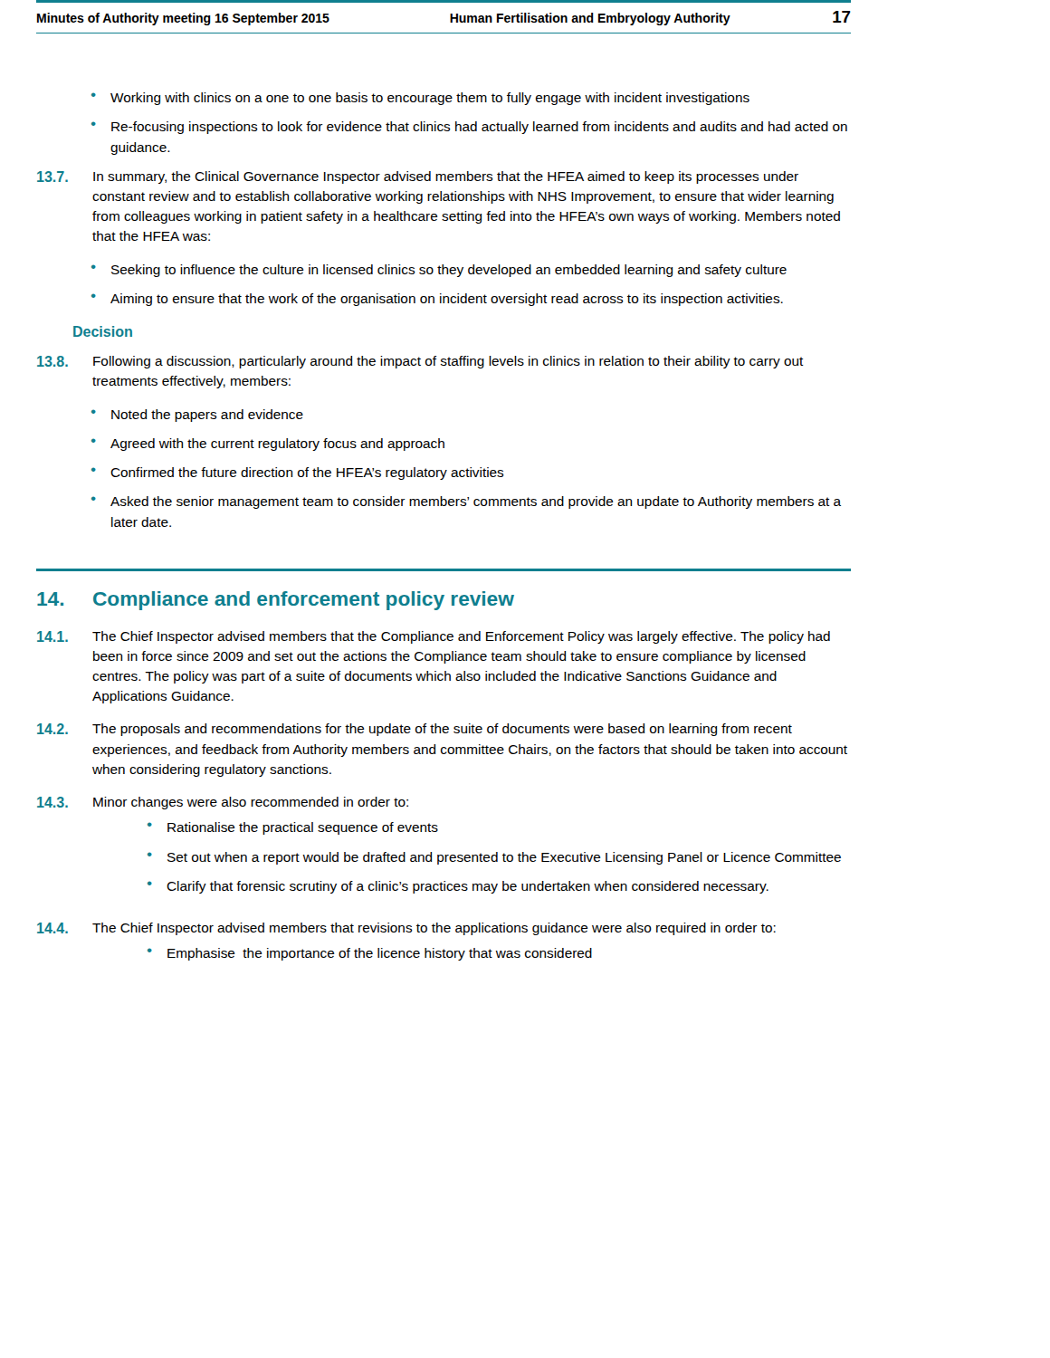Minutes of Authority meeting 16 September 2015
Human Fertilisation and Embryology Authority
17
Working with clinics on a one to one basis to encourage them to fully engage with incident investigations
Re-focusing inspections to look for evidence that clinics had actually learned from incidents and audits and had acted on guidance.
13.7.
In summary, the Clinical Governance Inspector advised members that the HFEA aimed to keep its processes under constant review and to establish collaborative working relationships with NHS Improvement, to ensure that wider learning from colleagues working in patient safety in a healthcare setting fed into the HFEA’s own ways of working. Members noted that the HFEA was:
Seeking to influence the culture in licensed clinics so they developed an embedded learning and safety culture
Aiming to ensure that the work of the organisation on incident oversight read across to its inspection activities.
Decision
13.8.
Following a discussion, particularly around the impact of staffing levels in clinics in relation to their ability to carry out treatments effectively, members:
Noted the papers and evidence
Agreed with the current regulatory focus and approach
Confirmed the future direction of the HFEA’s regulatory activities
Asked the senior management team to consider members’ comments and provide an update to Authority members at a later date.
14. Compliance and enforcement policy review
14.1.
The Chief Inspector advised members that the Compliance and Enforcement Policy was largely effective. The policy had been in force since 2009 and set out the actions the Compliance team should take to ensure compliance by licensed centres. The policy was part of a suite of documents which also included the Indicative Sanctions Guidance and Applications Guidance.
14.2.
The proposals and recommendations for the update of the suite of documents were based on learning from recent experiences, and feedback from Authority members and committee Chairs, on the factors that should be taken into account when considering regulatory sanctions.
14.3.
Minor changes were also recommended in order to:
Rationalise the practical sequence of events
Set out when a report would be drafted and presented to the Executive Licensing Panel or Licence Committee
Clarify that forensic scrutiny of a clinic’s practices may be undertaken when considered necessary.
14.4.
The Chief Inspector advised members that revisions to the applications guidance were also required in order to:
Emphasise the importance of the licence history that was considered